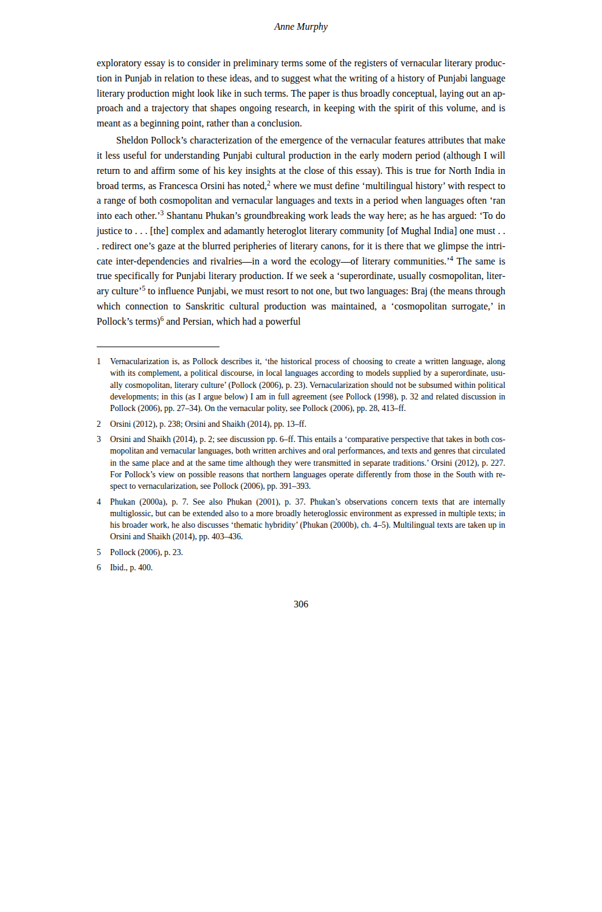Anne Murphy
exploratory essay is to consider in preliminary terms some of the registers of vernacular literary production in Punjab in relation to these ideas, and to suggest what the writing of a history of Punjabi language literary production might look like in such terms. The paper is thus broadly conceptual, laying out an approach and a trajectory that shapes ongoing research, in keeping with the spirit of this volume, and is meant as a beginning point, rather than a conclusion.
Sheldon Pollock’s characterization of the emergence of the vernacular features attributes that make it less useful for understanding Punjabi cultural production in the early modern period (although I will return to and affirm some of his key insights at the close of this essay). This is true for North India in broad terms, as Francesca Orsini has noted,2 where we must define ‘multilingual history’ with respect to a range of both cosmopolitan and vernacular languages and texts in a period when languages often ‘ran into each other.’3 Shantanu Phukan’s groundbreaking work leads the way here; as he has argued: ‘To do justice to . . . [the] complex and adamantly heteroglot literary community [of Mughal India] one must . . . redirect one’s gaze at the blurred peripheries of literary canons, for it is there that we glimpse the intricate inter-dependencies and rivalries—in a word the ecology—of literary communities.’4 The same is true specifically for Punjabi literary production. If we seek a ‘superordinate, usually cosmopolitan, literary culture’5 to influence Punjabi, we must resort to not one, but two languages: Braj (the means through which connection to Sanskritic cultural production was maintained, a ‘cosmopolitan surrogate,’ in Pollock’s terms)6 and Persian, which had a powerful
Vernacularization is, as Pollock describes it, ‘the historical process of choosing to create a written language, along with its complement, a political discourse, in local languages according to models supplied by a superordinate, usually cosmopolitan, literary culture’ (Pollock (2006), p. 23). Vernacularization should not be subsumed within political developments; in this (as I argue below) I am in full agreement (see Pollock (1998), p. 32 and related discussion in Pollock (2006), pp. 27–34). On the vernacular polity, see Pollock (2006), pp. 28, 413–ff.
Orsini (2012), p. 238; Orsini and Shaikh (2014), pp. 13–ff.
Orsini and Shaikh (2014), p. 2; see discussion pp. 6–ff. This entails a ‘comparative perspective that takes in both cosmopolitan and vernacular languages, both written archives and oral performances, and texts and genres that circulated in the same place and at the same time although they were transmitted in separate traditions.’ Orsini (2012), p. 227. For Pollock’s view on possible reasons that northern languages operate differently from those in the South with respect to vernacularization, see Pollock (2006), pp. 391–393.
Phukan (2000a), p. 7. See also Phukan (2001), p. 37. Phukan’s observations concern texts that are internally multiglossic, but can be extended also to a more broadly heteroglossic environment as expressed in multiple texts; in his broader work, he also discusses ‘thematic hybridity’ (Phukan (2000b), ch. 4–5). Multilingual texts are taken up in Orsini and Shaikh (2014), pp. 403–436.
Pollock (2006), p. 23.
Ibid., p. 400.
306